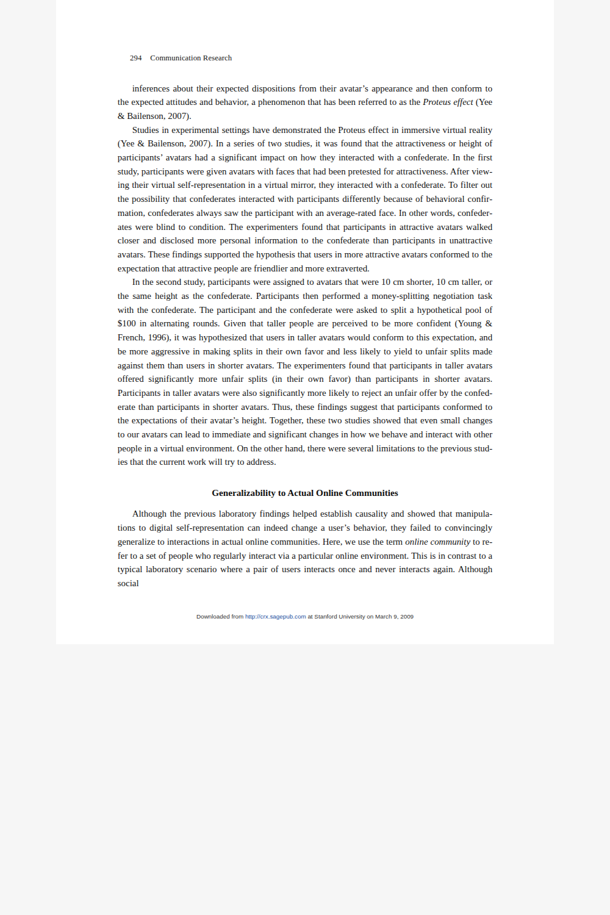294 Communication Research
inferences about their expected dispositions from their avatar’s appearance and then conform to the expected attitudes and behavior, a phenomenon that has been referred to as the Proteus effect (Yee & Bailenson, 2007).
Studies in experimental settings have demonstrated the Proteus effect in immersive virtual reality (Yee & Bailenson, 2007). In a series of two studies, it was found that the attractiveness or height of participants’ avatars had a significant impact on how they interacted with a confederate. In the first study, participants were given avatars with faces that had been pretested for attractiveness. After viewing their virtual self-representation in a virtual mirror, they interacted with a confederate. To filter out the possibility that confederates interacted with participants differently because of behavioral confirmation, confederates always saw the participant with an average-rated face. In other words, confederates were blind to condition. The experimenters found that participants in attractive avatars walked closer and disclosed more personal information to the confederate than participants in unattractive avatars. These findings supported the hypothesis that users in more attractive avatars conformed to the expectation that attractive people are friendlier and more extraverted.
In the second study, participants were assigned to avatars that were 10 cm shorter, 10 cm taller, or the same height as the confederate. Participants then performed a money-splitting negotiation task with the confederate. The participant and the confederate were asked to split a hypothetical pool of $100 in alternating rounds. Given that taller people are perceived to be more confident (Young & French, 1996), it was hypothesized that users in taller avatars would conform to this expectation, and be more aggressive in making splits in their own favor and less likely to yield to unfair splits made against them than users in shorter avatars. The experimenters found that participants in taller avatars offered significantly more unfair splits (in their own favor) than participants in shorter avatars. Participants in taller avatars were also significantly more likely to reject an unfair offer by the confederate than participants in shorter avatars. Thus, these findings suggest that participants conformed to the expectations of their avatar’s height. Together, these two studies showed that even small changes to our avatars can lead to immediate and significant changes in how we behave and interact with other people in a virtual environment. On the other hand, there were several limitations to the previous studies that the current work will try to address.
Generalizability to Actual Online Communities
Although the previous laboratory findings helped establish causality and showed that manipulations to digital self-representation can indeed change a user’s behavior, they failed to convincingly generalize to interactions in actual online communities. Here, we use the term online community to refer to a set of people who regularly interact via a particular online environment. This is in contrast to a typical laboratory scenario where a pair of users interacts once and never interacts again. Although social
Downloaded from http://crx.sagepub.com at Stanford University on March 9, 2009